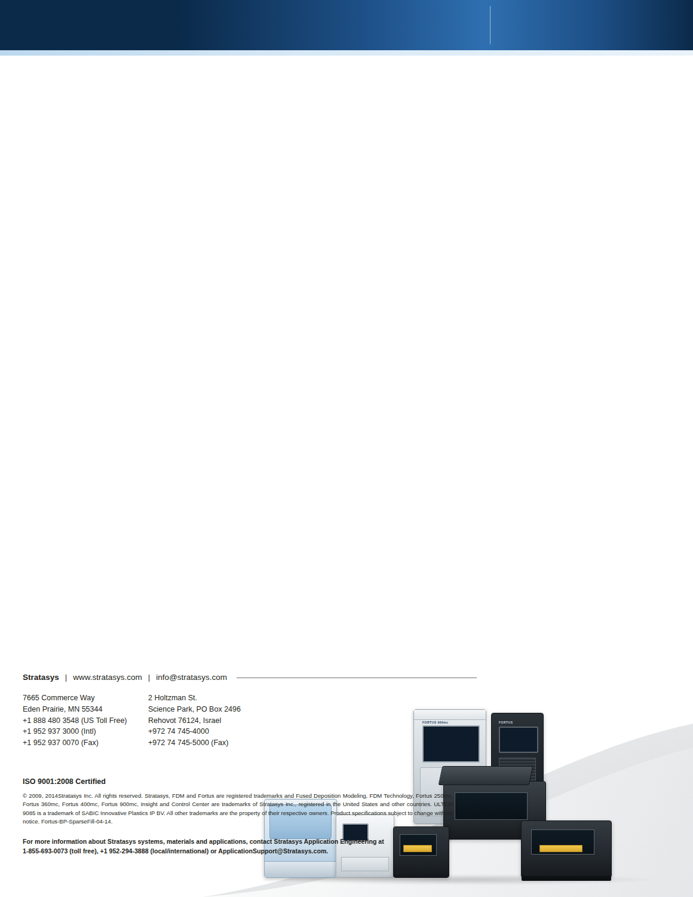FORTUS 900mc
FORTUS
Stratasys | www.stratasys.com | info@stratasys.com
7665 Commerce Way
Eden Prairie, MN 55344
+1 888 480 3548 (US Toll Free)
+1 952 937 3000 (Intl)
+1 952 937 0070 (Fax)
2 Holtzman St.
Science Park, PO Box 2496
Rehovot 76124, Israel
+972 74 745-4000
+972 74 745-5000 (Fax)
ISO 9001:2008 Certified
© 2009, 2014Stratasys Inc. All rights reserved. Stratasys, FDM and Fortus are registered trademarks and Fused Deposition Modeling, FDM Technology, Fortus 250mc, Fortus 360mc, Fortus 400mc, Fortus 900mc, Insight and Control Center are trademarks of Stratasys Inc., registered in the United States and other countries. ULTEM 9085 is a trademark of SABIC Innovative Plastics IP BV. All other trademarks are the property of their respective owners. Product specifications subject to change without notice. Fortus-BP-SparseFill-04-14.
For more information about Stratasys systems, materials and applications, contact Stratasys Application Engineering at
1-855-693-0073 (toll free), +1 952-294-3888 (local/international) or ApplicationSupport@Stratasys.com.